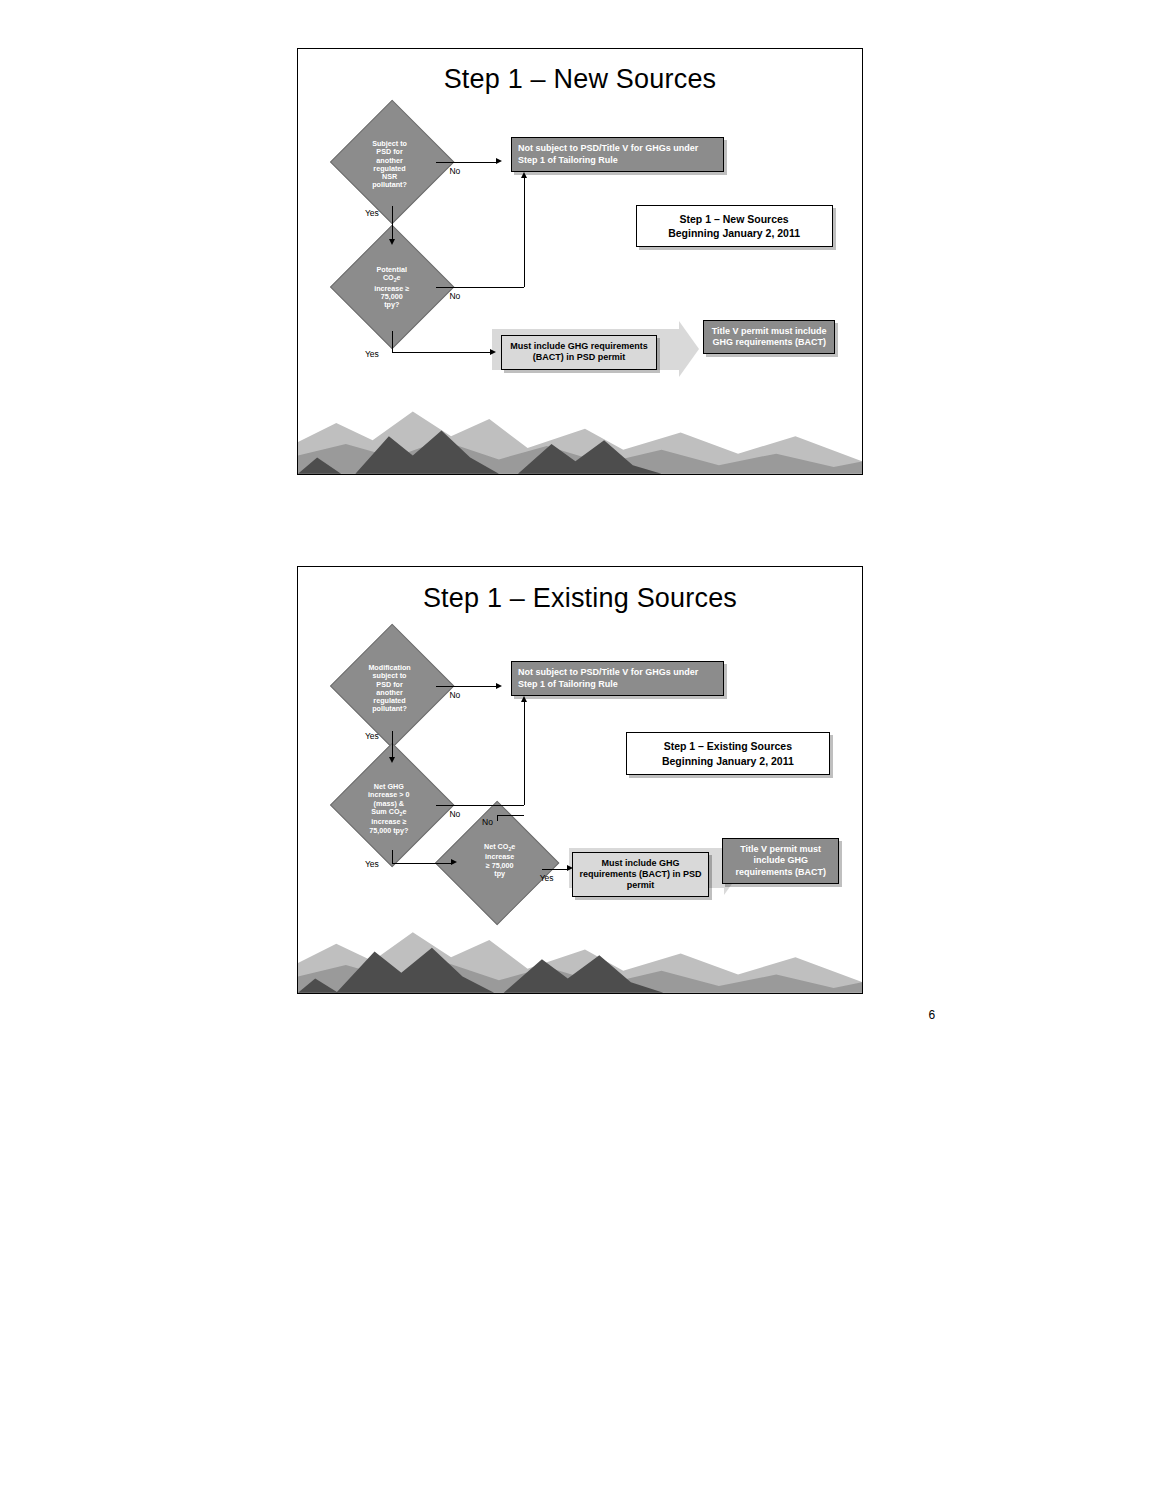Step 1 – New Sources
Subject to
PSD for
another
regulated
NSR
pollutant?
Potential
CO2e
increase ≥
75,000
tpy?
Not subject to PSD/Title V for GHGs under Step 1 of Tailoring Rule
Step 1 – New Sources
Beginning January 2, 2011
Must include GHG requirements (BACT) in PSD permit
Title V permit must include GHG requirements (BACT)
No
Yes
No
Yes
Step 1 – Existing Sources
Modification
subject to
PSD for
another
regulated
pollutant?
Net GHG
increase > 0
(mass) &
Sum CO2e
increase ≥
75,000 tpy?
Net CO2e
increase
≥ 75,000
tpy
Not subject to PSD/Title V for GHGs under Step 1 of Tailoring Rule
Step 1 – Existing Sources
Beginning January 2, 2011
Must include GHG requirements (BACT) in PSD permit
Title V permit must include GHG requirements (BACT)
No
Yes
No
No
Yes
Yes
6